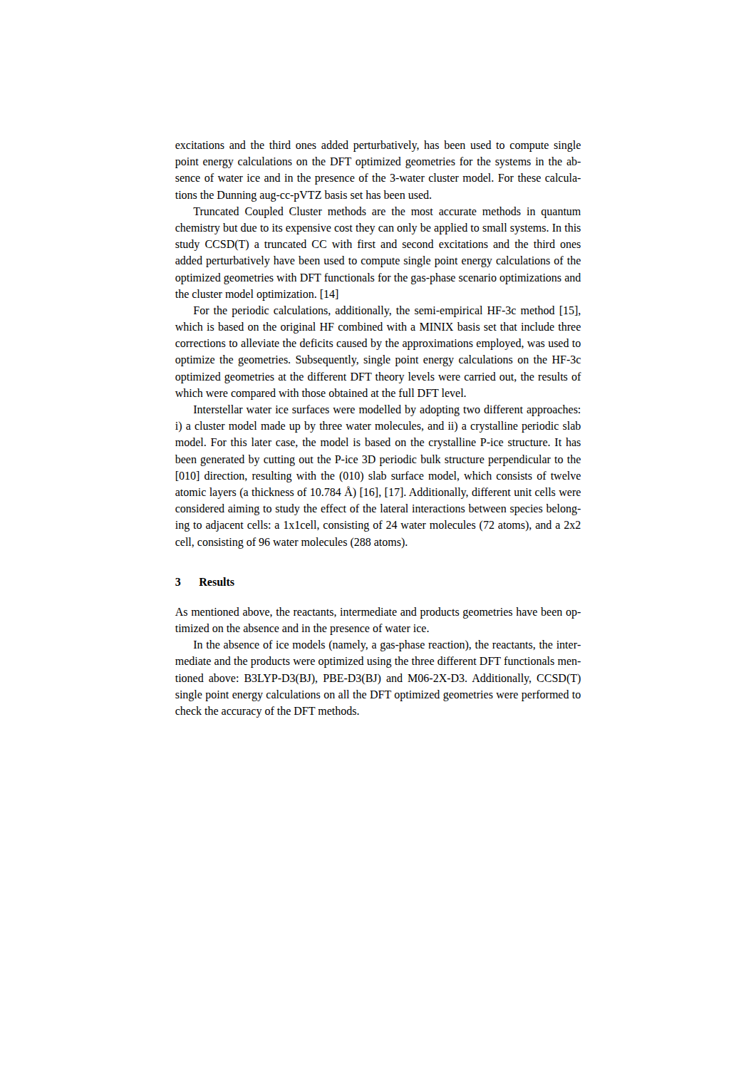excitations and the third ones added perturbatively, has been used to compute single point energy calculations on the DFT optimized geometries for the systems in the absence of water ice and in the presence of the 3-water cluster model. For these calculations the Dunning aug-cc-pVTZ basis set has been used.
Truncated Coupled Cluster methods are the most accurate methods in quantum chemistry but due to its expensive cost they can only be applied to small systems. In this study CCSD(T) a truncated CC with first and second excitations and the third ones added perturbatively have been used to compute single point energy calculations of the optimized geometries with DFT functionals for the gas-phase scenario optimizations and the cluster model optimization. [14]
For the periodic calculations, additionally, the semi-empirical HF-3c method [15], which is based on the original HF combined with a MINIX basis set that include three corrections to alleviate the deficits caused by the approximations employed, was used to optimize the geometries. Subsequently, single point energy calculations on the HF-3c optimized geometries at the different DFT theory levels were carried out, the results of which were compared with those obtained at the full DFT level.
Interstellar water ice surfaces were modelled by adopting two different approaches: i) a cluster model made up by three water molecules, and ii) a crystalline periodic slab model. For this later case, the model is based on the crystalline P-ice structure. It has been generated by cutting out the P-ice 3D periodic bulk structure perpendicular to the [010] direction, resulting with the (010) slab surface model, which consists of twelve atomic layers (a thickness of 10.784 Å) [16], [17]. Additionally, different unit cells were considered aiming to study the effect of the lateral interactions between species belonging to adjacent cells: a 1x1cell, consisting of 24 water molecules (72 atoms), and a 2x2 cell, consisting of 96 water molecules (288 atoms).
3 Results
As mentioned above, the reactants, intermediate and products geometries have been optimized on the absence and in the presence of water ice.
In the absence of ice models (namely, a gas-phase reaction), the reactants, the intermediate and the products were optimized using the three different DFT functionals mentioned above: B3LYP-D3(BJ), PBE-D3(BJ) and M06-2X-D3. Additionally, CCSD(T) single point energy calculations on all the DFT optimized geometries were performed to check the accuracy of the DFT methods.